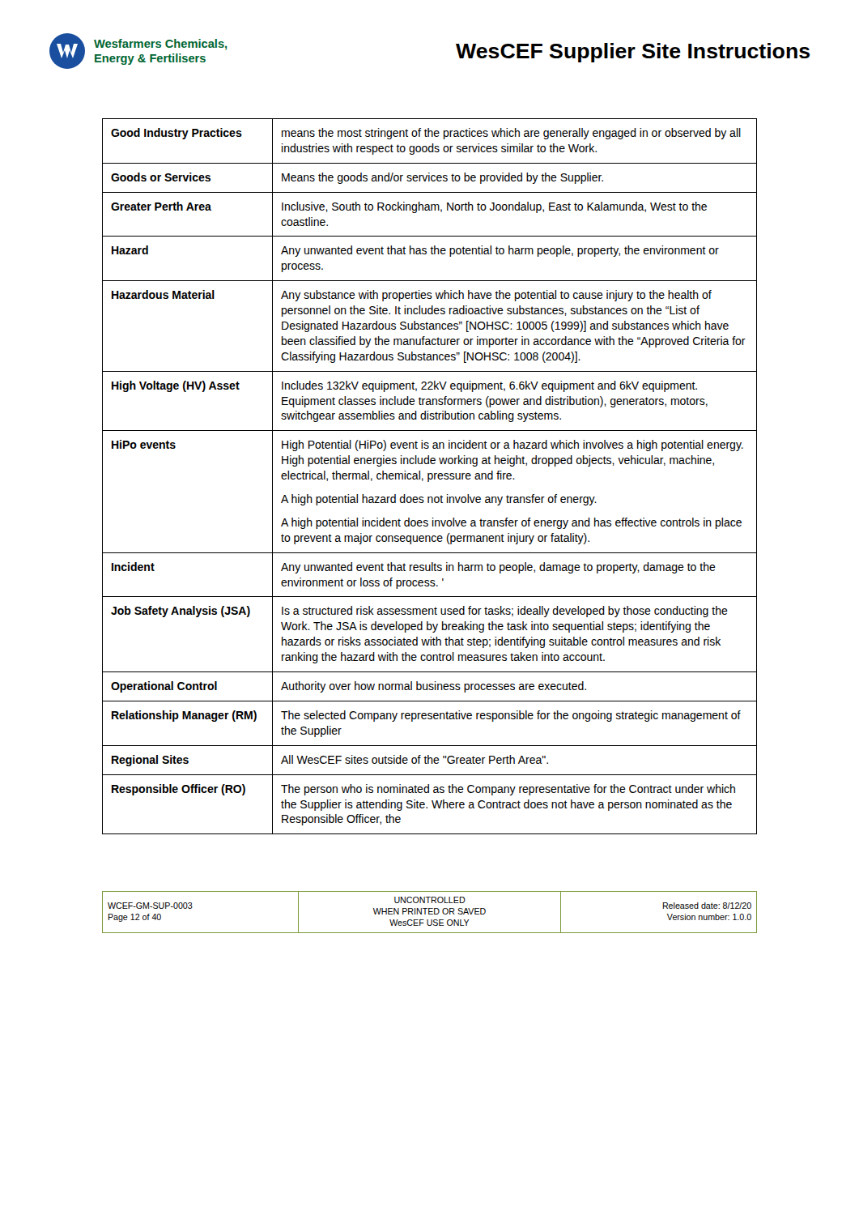Wesfarmers Chemicals,Energy & Fertilisers
WesCEF Supplier Site Instructions
| Good Industry Practices | means the most stringent of the practices which are generally engaged in or observed by all industries with respect to goods or services similar to the Work. |
| Goods or Services | Means the goods and/or services to be provided by the Supplier. |
| Greater Perth Area | Inclusive, South to Rockingham, North to Joondalup, East to Kalamunda, West to the coastline. |
| Hazard | Any unwanted event that has the potential to harm people, property, the environment or process. |
| Hazardous Material | Any substance with properties which have the potential to cause injury to the health of personnel on the Site. It includes radioactive substances, substances on the “List of Designated Hazardous Substances” [NOHSC: 10005 (1999)] and substances which have been classified by the manufacturer or importer in accordance with the “Approved Criteria for Classifying Hazardous Substances” [NOHSC: 1008 (2004)]. |
| High Voltage (HV) Asset | Includes 132kV equipment, 22kV equipment, 6.6kV equipment and 6kV equipment. Equipment classes include transformers (power and distribution), generators, motors, switchgear assemblies and distribution cabling systems. |
| HiPo events | High Potential (HiPo) event is an incident or a hazard which involves a high potential energy. High potential energies include working at height, dropped objects, vehicular, machine, electrical, thermal, chemical, pressure and fire. A high potential hazard does not involve any transfer of energy. A high potential incident does involve a transfer of energy and has effective controls in place to prevent a major consequence (permanent injury or fatality). |
| Incident | Any unwanted event that results in harm to people, damage to property, damage to the environment or loss of process. ' |
| Job Safety Analysis (JSA) | Is a structured risk assessment used for tasks; ideally developed by those conducting the Work. The JSA is developed by breaking the task into sequential steps; identifying the hazards or risks associated with that step; identifying suitable control measures and risk ranking the hazard with the control measures taken into account. |
| Operational Control | Authority over how normal business processes are executed. |
| Relationship Manager (RM) | The selected Company representative responsible for the ongoing strategic management of the Supplier |
| Regional Sites | All WesCEF sites outside of the "Greater Perth Area". |
| Responsible Officer (RO) | The person who is nominated as the Company representative for the Contract under which the Supplier is attending Site. Where a Contract does not have a person nominated as the Responsible Officer, the |
| WCEF-GM-SUP-0003 Page 12 of 40 | UNCONTROLLED WHEN PRINTED OR SAVED WesCEF USE ONLY | Released date: 8/12/20 Version number: 1.0.0 |